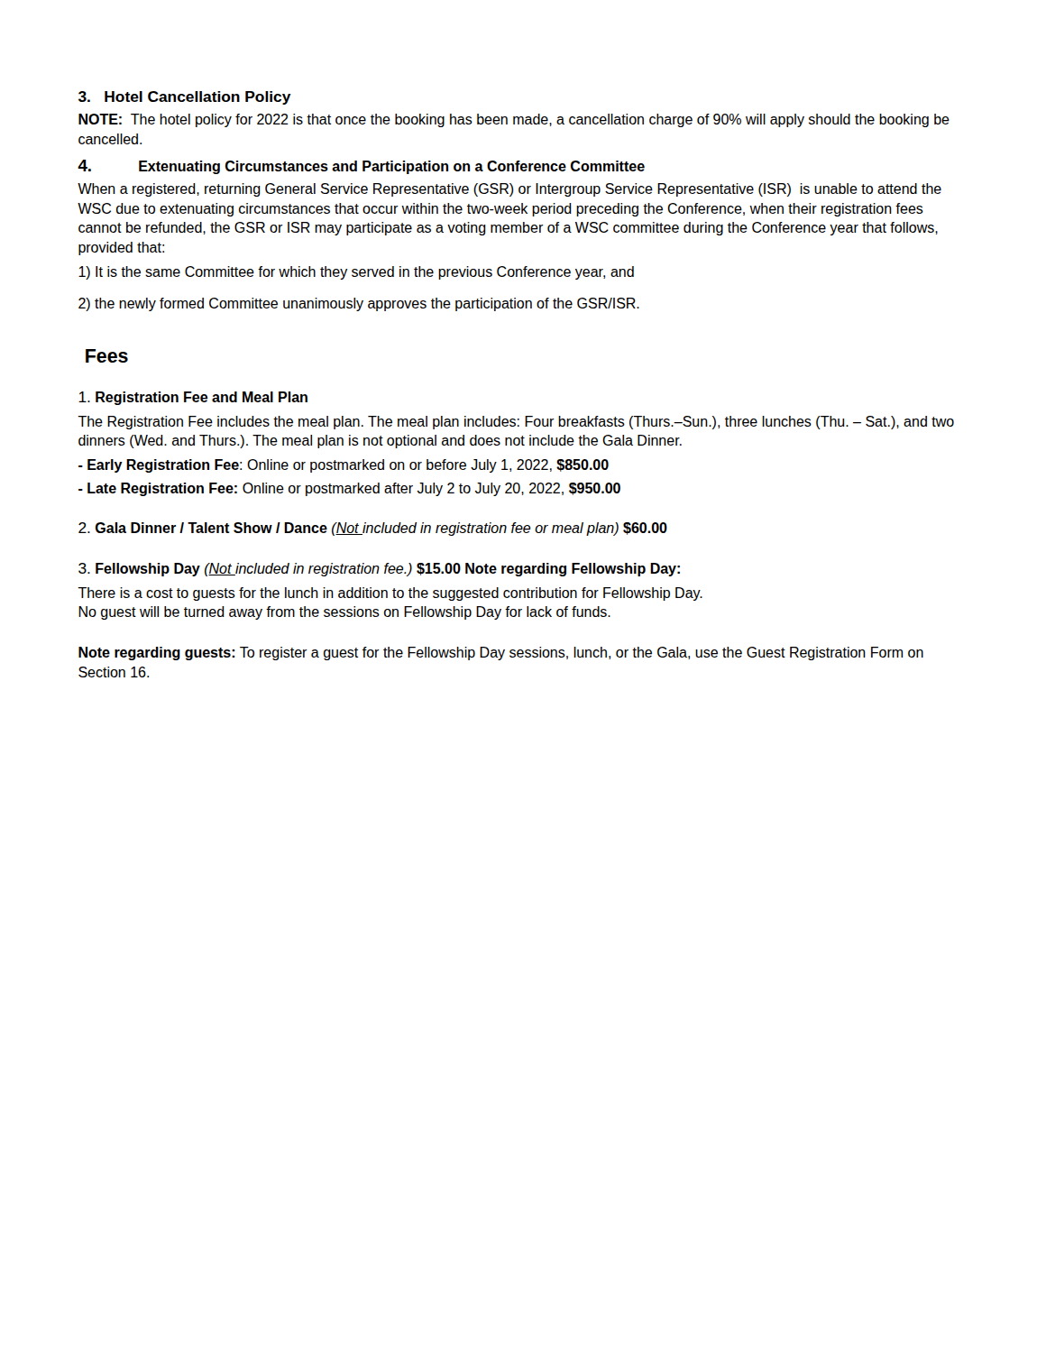3. Hotel Cancellation Policy
NOTE: The hotel policy for 2022 is that once the booking has been made, a cancellation charge of 90% will apply should the booking be cancelled.
4. Extenuating Circumstances and Participation on a Conference Committee
When a registered, returning General Service Representative (GSR) or Intergroup Service Representative (ISR) is unable to attend the WSC due to extenuating circumstances that occur within the two-week period preceding the Conference, when their registration fees cannot be refunded, the GSR or ISR may participate as a voting member of a WSC committee during the Conference year that follows, provided that:
1) It is the same Committee for which they served in the previous Conference year, and
2) the newly formed Committee unanimously approves the participation of the GSR/ISR.
Fees
1. Registration Fee and Meal Plan
The Registration Fee includes the meal plan. The meal plan includes: Four breakfasts (Thurs.–Sun.), three lunches (Thu. – Sat.), and two dinners (Wed. and Thurs.). The meal plan is not optional and does not include the Gala Dinner.
- Early Registration Fee: Online or postmarked on or before July 1, 2022, $850.00
- Late Registration Fee: Online or postmarked after July 2 to July 20, 2022, $950.00
2. Gala Dinner / Talent Show / Dance (Not included in registration fee or meal plan) $60.00
3. Fellowship Day (Not included in registration fee.) $15.00 Note regarding Fellowship Day:
There is a cost to guests for the lunch in addition to the suggested contribution for Fellowship Day.
No guest will be turned away from the sessions on Fellowship Day for lack of funds.
Note regarding guests: To register a guest for the Fellowship Day sessions, lunch, or the Gala, use the Guest Registration Form on Section 16.